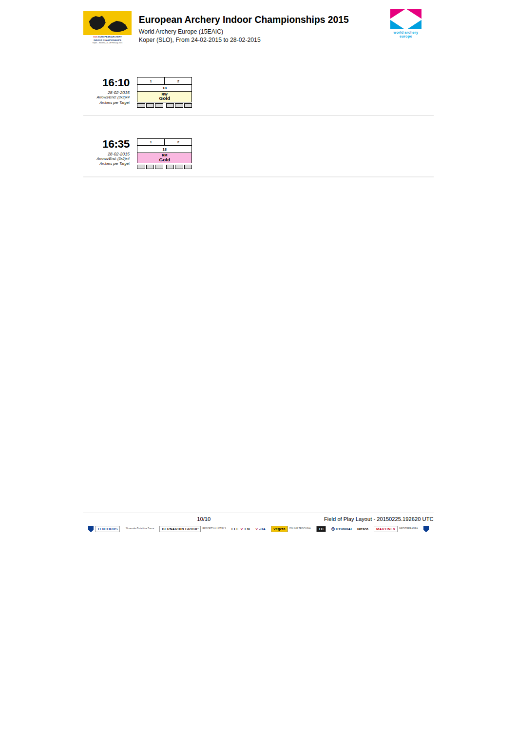15th EUROPEAN ARCHERY INDOOR CHAMPIONSHIPS Koper – Slovenia, 24–28 February 2015
European Archery Indoor Championships 2015
World Archery Europe (15EAIC)
Koper (SLO), From 24-02-2015 to 28-02-2015
world archery
europe
16:10
28-02-2015
Arrows/End: (3x2)x4
Archers per Target
| 1 | 2 |
| 18 |
| RW Gold |
16:35
28-02-2015
Arrows/End: (3x2)x4
Archers per Target
| 1 | 2 |
| 18 |
| RM Gold |
10/10 Field of Play Layout - 20150225.192620 UTC
TENTOURS Slovenska Turistična Zveza BERNARDIN GROUP RESORTS & HOTELS ELEVEN V‑DA Vegeta ONLINE TRGOVINA TC Ⓥ HYUNDAI lənseo MARTINI &MEDITERRANEA